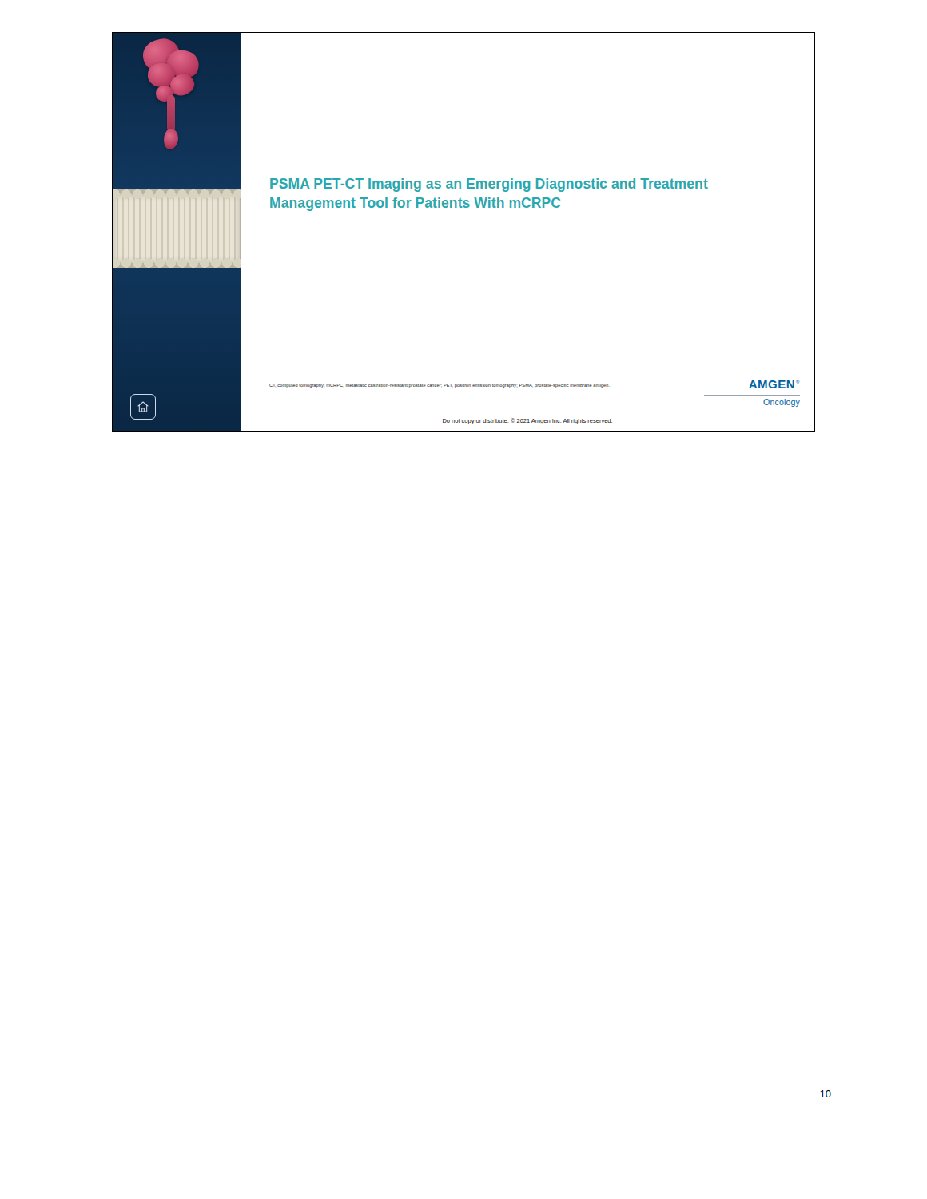PSMA PET-CT Imaging as an Emerging Diagnostic and Treatment Management Tool for Patients With mCRPC
CT, computed tomography; mCRPC, metastatic castration-resistant prostate cancer; PET, positron emission tomography; PSMA, prostate-specific membrane antigen.
AMGEN®
Oncology
Do not copy or distribute. © 2021 Amgen Inc. All rights reserved.
10